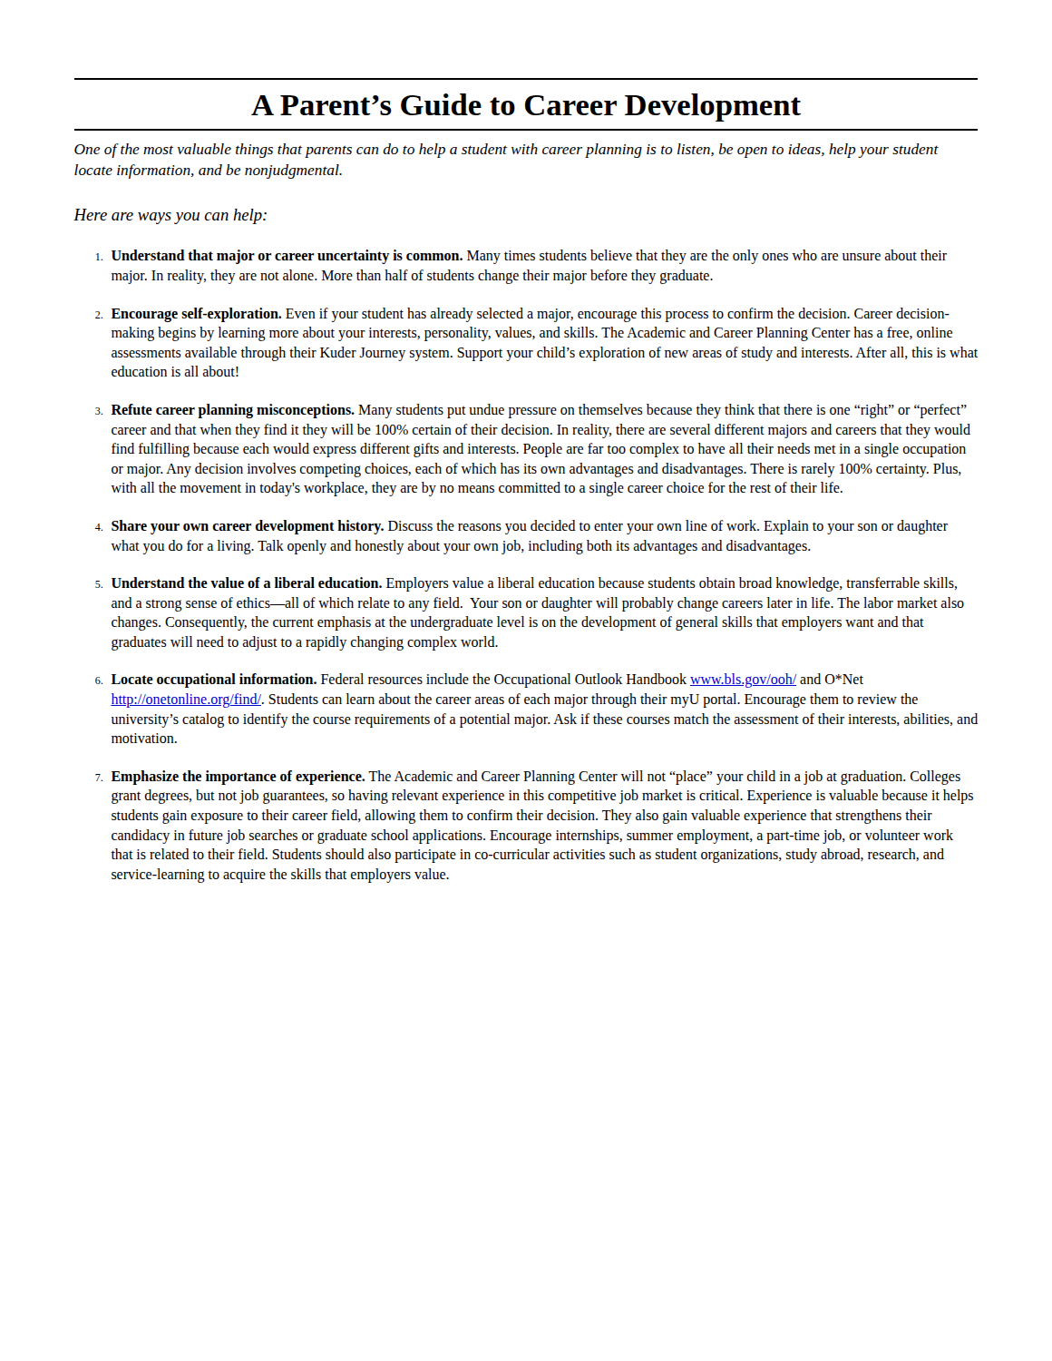A Parent’s Guide to Career Development
One of the most valuable things that parents can do to help a student with career planning is to listen, be open to ideas, help your student locate information, and be nonjudgmental.
Here are ways you can help:
Understand that major or career uncertainty is common. Many times students believe that they are the only ones who are unsure about their major. In reality, they are not alone. More than half of students change their major before they graduate.
Encourage self-exploration. Even if your student has already selected a major, encourage this process to confirm the decision. Career decision-making begins by learning more about your interests, personality, values, and skills. The Academic and Career Planning Center has a free, online assessments available through their Kuder Journey system. Support your child’s exploration of new areas of study and interests. After all, this is what education is all about!
Refute career planning misconceptions. Many students put undue pressure on themselves because they think that there is one “right” or “perfect” career and that when they find it they will be 100% certain of their decision. In reality, there are several different majors and careers that they would find fulfilling because each would express different gifts and interests. People are far too complex to have all their needs met in a single occupation or major. Any decision involves competing choices, each of which has its own advantages and disadvantages. There is rarely 100% certainty. Plus, with all the movement in today's workplace, they are by no means committed to a single career choice for the rest of their life.
Share your own career development history. Discuss the reasons you decided to enter your own line of work. Explain to your son or daughter what you do for a living. Talk openly and honestly about your own job, including both its advantages and disadvantages.
Understand the value of a liberal education. Employers value a liberal education because students obtain broad knowledge, transferrable skills, and a strong sense of ethics—all of which relate to any field. Your son or daughter will probably change careers later in life. The labor market also changes. Consequently, the current emphasis at the undergraduate level is on the development of general skills that employers want and that graduates will need to adjust to a rapidly changing complex world.
Locate occupational information. Federal resources include the Occupational Outlook Handbook www.bls.gov/ooh/ and O*Net http://onetonline.org/find/. Students can learn about the career areas of each major through their myU portal. Encourage them to review the university’s catalog to identify the course requirements of a potential major. Ask if these courses match the assessment of their interests, abilities, and motivation.
Emphasize the importance of experience. The Academic and Career Planning Center will not “place” your child in a job at graduation. Colleges grant degrees, but not job guarantees, so having relevant experience in this competitive job market is critical. Experience is valuable because it helps students gain exposure to their career field, allowing them to confirm their decision. They also gain valuable experience that strengthens their candidacy in future job searches or graduate school applications. Encourage internships, summer employment, a part-time job, or volunteer work that is related to their field. Students should also participate in co-curricular activities such as student organizations, study abroad, research, and service-learning to acquire the skills that employers value.